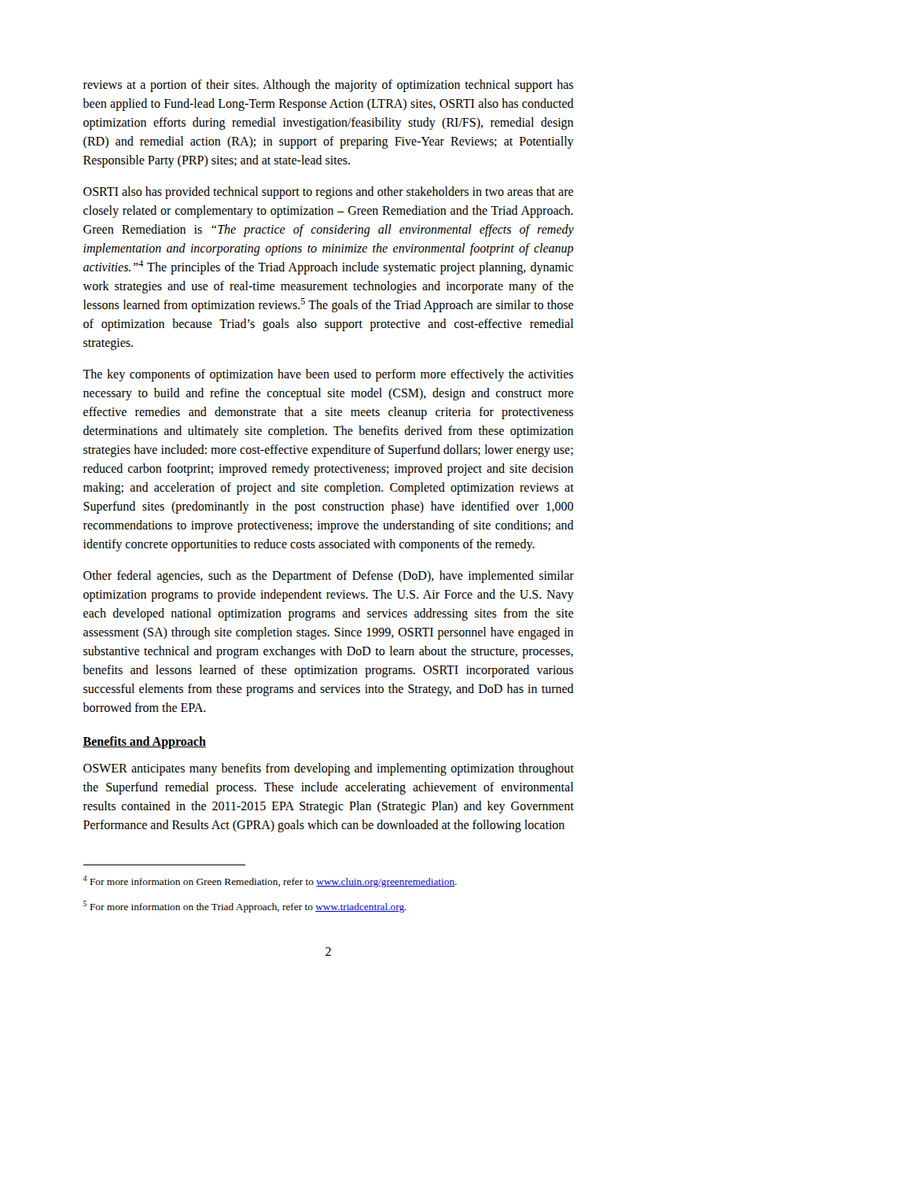reviews at a portion of their sites. Although the majority of optimization technical support has been applied to Fund-lead Long-Term Response Action (LTRA) sites, OSRTI also has conducted optimization efforts during remedial investigation/feasibility study (RI/FS), remedial design (RD) and remedial action (RA); in support of preparing Five-Year Reviews; at Potentially Responsible Party (PRP) sites; and at state-lead sites.
OSRTI also has provided technical support to regions and other stakeholders in two areas that are closely related or complementary to optimization – Green Remediation and the Triad Approach. Green Remediation is “The practice of considering all environmental effects of remedy implementation and incorporating options to minimize the environmental footprint of cleanup activities.”4 The principles of the Triad Approach include systematic project planning, dynamic work strategies and use of real-time measurement technologies and incorporate many of the lessons learned from optimization reviews.5 The goals of the Triad Approach are similar to those of optimization because Triad’s goals also support protective and cost-effective remedial strategies.
The key components of optimization have been used to perform more effectively the activities necessary to build and refine the conceptual site model (CSM), design and construct more effective remedies and demonstrate that a site meets cleanup criteria for protectiveness determinations and ultimately site completion. The benefits derived from these optimization strategies have included: more cost-effective expenditure of Superfund dollars; lower energy use; reduced carbon footprint; improved remedy protectiveness; improved project and site decision making; and acceleration of project and site completion. Completed optimization reviews at Superfund sites (predominantly in the post construction phase) have identified over 1,000 recommendations to improve protectiveness; improve the understanding of site conditions; and identify concrete opportunities to reduce costs associated with components of the remedy.
Other federal agencies, such as the Department of Defense (DoD), have implemented similar optimization programs to provide independent reviews. The U.S. Air Force and the U.S. Navy each developed national optimization programs and services addressing sites from the site assessment (SA) through site completion stages. Since 1999, OSRTI personnel have engaged in substantive technical and program exchanges with DoD to learn about the structure, processes, benefits and lessons learned of these optimization programs. OSRTI incorporated various successful elements from these programs and services into the Strategy, and DoD has in turned borrowed from the EPA.
Benefits and Approach
OSWER anticipates many benefits from developing and implementing optimization throughout the Superfund remedial process. These include accelerating achievement of environmental results contained in the 2011-2015 EPA Strategic Plan (Strategic Plan) and key Government Performance and Results Act (GPRA) goals which can be downloaded at the following location
4 For more information on Green Remediation, refer to www.cluin.org/greenremediation.
5 For more information on the Triad Approach, refer to www.triadcentral.org.
2